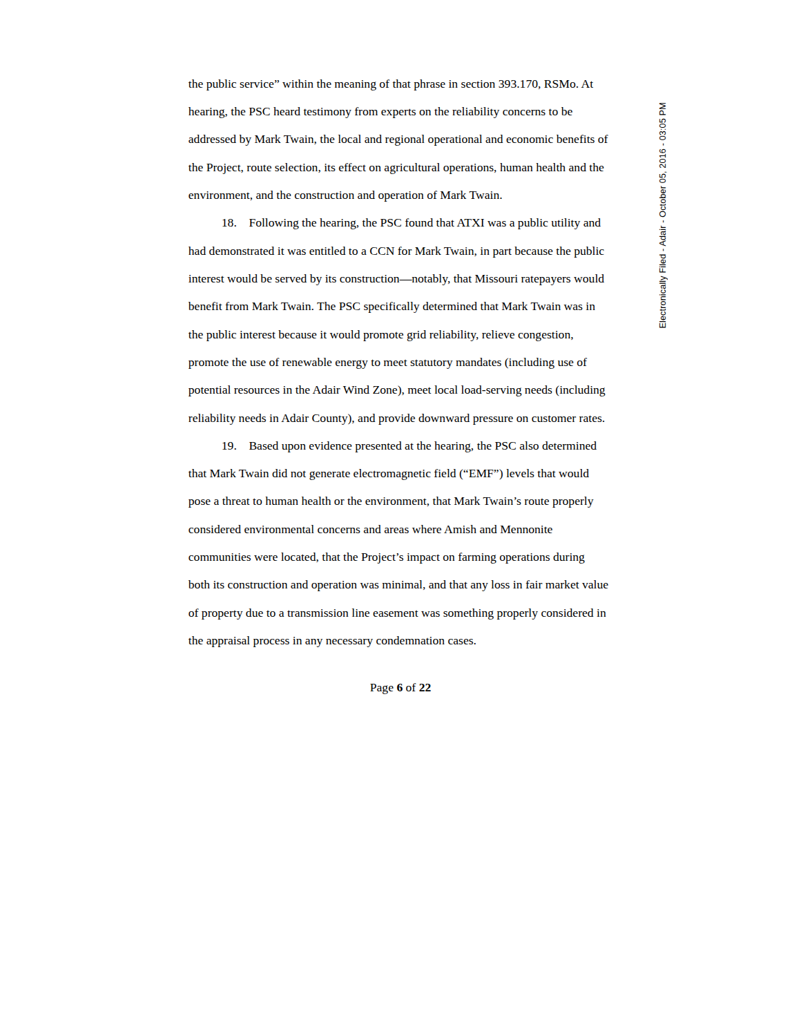Electronically Filed - Adair - October 05, 2016 - 03:05 PM
the public service” within the meaning of that phrase in section 393.170, RSMo. At hearing, the PSC heard testimony from experts on the reliability concerns to be addressed by Mark Twain, the local and regional operational and economic benefits of the Project, route selection, its effect on agricultural operations, human health and the environment, and the construction and operation of Mark Twain.
18. Following the hearing, the PSC found that ATXI was a public utility and had demonstrated it was entitled to a CCN for Mark Twain, in part because the public interest would be served by its construction—notably, that Missouri ratepayers would benefit from Mark Twain. The PSC specifically determined that Mark Twain was in the public interest because it would promote grid reliability, relieve congestion, promote the use of renewable energy to meet statutory mandates (including use of potential resources in the Adair Wind Zone), meet local load-serving needs (including reliability needs in Adair County), and provide downward pressure on customer rates.
19. Based upon evidence presented at the hearing, the PSC also determined that Mark Twain did not generate electromagnetic field (“EMF”) levels that would pose a threat to human health or the environment, that Mark Twain’s route properly considered environmental concerns and areas where Amish and Mennonite communities were located, that the Project’s impact on farming operations during both its construction and operation was minimal, and that any loss in fair market value of property due to a transmission line easement was something properly considered in the appraisal process in any necessary condemnation cases.
Page 6 of 22